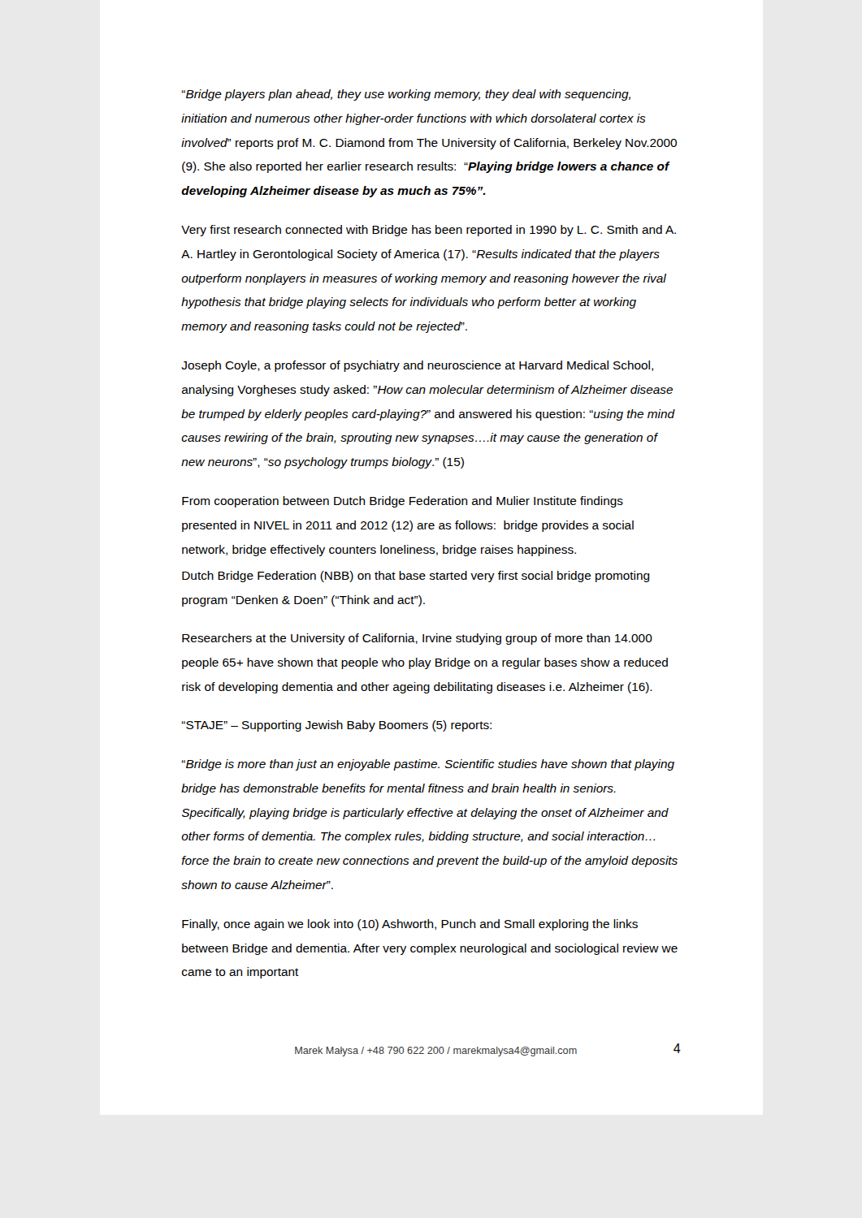“Bridge players plan ahead, they use working memory, they deal with sequencing, initiation and numerous other higher-order functions with which dorsolateral cortex is involved” reports prof M. C. Diamond from The University of California, Berkeley Nov.2000 (9). She also reported her earlier research results: “Playing bridge lowers a chance of developing Alzheimer disease by as much as 75%”.
Very first research connected with Bridge has been reported in 1990 by L. C. Smith and A. A. Hartley in Gerontological Society of America (17). “Results indicated that the players outperform nonplayers in measures of working memory and reasoning however the rival hypothesis that bridge playing selects for individuals who perform better at working memory and reasoning tasks could not be rejected”.
Joseph Coyle, a professor of psychiatry and neuroscience at Harvard Medical School, analysing Vorgheses study asked: ”How can molecular determinism of Alzheimer disease be trumped by elderly peoples card-playing?” and answered his question: “using the mind causes rewiring of the brain, sprouting new synapses….it may cause the generation of new neurons”, “so psychology trumps biology.” (15)
From cooperation between Dutch Bridge Federation and Mulier Institute findings presented in NIVEL in 2011 and 2012 (12) are as follows: bridge provides a social network, bridge effectively counters loneliness, bridge raises happiness.
Dutch Bridge Federation (NBB) on that base started very first social bridge promoting program “Denken & Doen” (“Think and act”).
Researchers at the University of California, Irvine studying group of more than 14.000 people 65+ have shown that people who play Bridge on a regular bases show a reduced risk of developing dementia and other ageing debilitating diseases i.e. Alzheimer (16).
“STAJE” – Supporting Jewish Baby Boomers (5) reports:
“Bridge is more than just an enjoyable pastime. Scientific studies have shown that playing bridge has demonstrable benefits for mental fitness and brain health in seniors. Specifically, playing bridge is particularly effective at delaying the onset of Alzheimer and other forms of dementia. The complex rules, bidding structure, and social interaction…force the brain to create new connections and prevent the build-up of the amyloid deposits shown to cause Alzheimer”.
Finally, once again we look into (10) Ashworth, Punch and Small exploring the links between Bridge and dementia. After very complex neurological and sociological review we came to an important
Marek Małysa / +48 790 622 200 / marekmalysa4@gmail.com
4